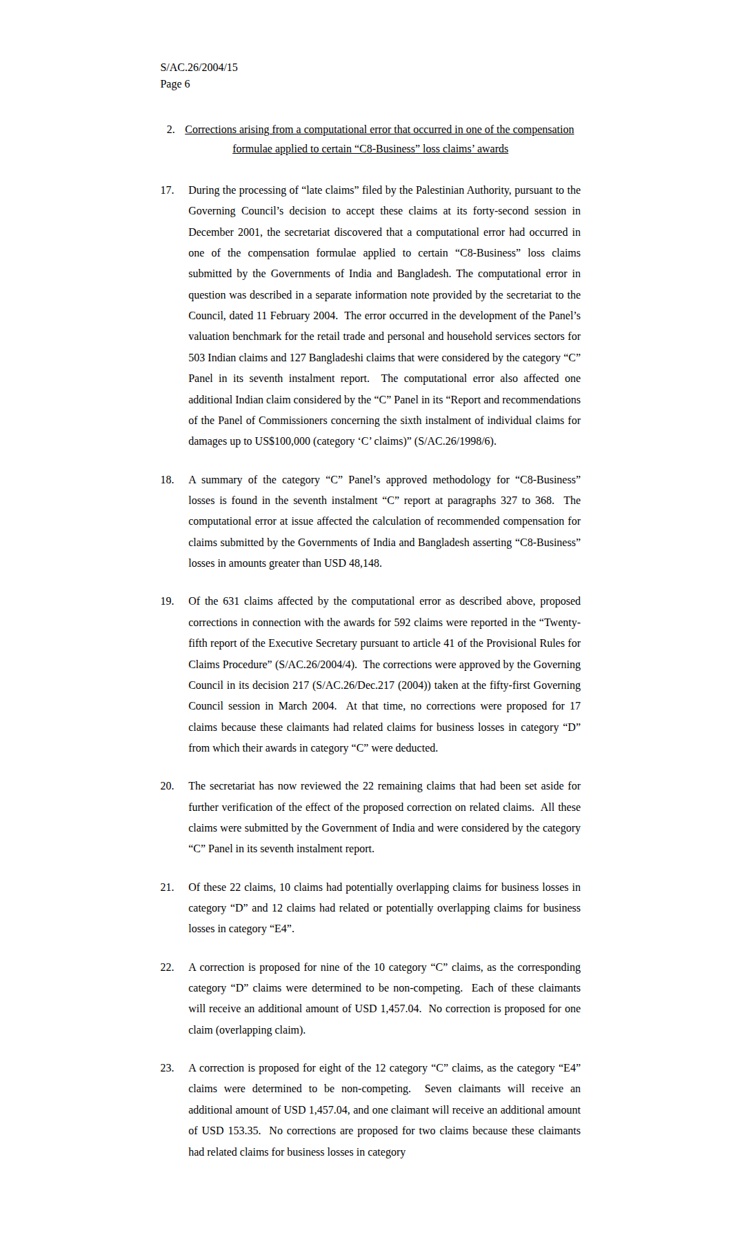S/AC.26/2004/15
Page 6
2. Corrections arising from a computational error that occurred in one of the compensation formulae applied to certain “C8-Business” loss claims’ awards
17.
During the processing of “late claims” filed by the Palestinian Authority, pursuant to the Governing Council’s decision to accept these claims at its forty-second session in December 2001, the secretariat discovered that a computational error had occurred in one of the compensation formulae applied to certain “C8-Business” loss claims submitted by the Governments of India and Bangladesh. The computational error in question was described in a separate information note provided by the secretariat to the Council, dated 11 February 2004. The error occurred in the development of the Panel’s valuation benchmark for the retail trade and personal and household services sectors for 503 Indian claims and 127 Bangladeshi claims that were considered by the category “C” Panel in its seventh instalment report. The computational error also affected one additional Indian claim considered by the “C” Panel in its “Report and recommendations of the Panel of Commissioners concerning the sixth instalment of individual claims for damages up to US$100,000 (category ‘C’ claims)” (S/AC.26/1998/6).
18.
A summary of the category “C” Panel’s approved methodology for “C8-Business” losses is found in the seventh instalment “C” report at paragraphs 327 to 368. The computational error at issue affected the calculation of recommended compensation for claims submitted by the Governments of India and Bangladesh asserting “C8-Business” losses in amounts greater than USD 48,148.
19.
Of the 631 claims affected by the computational error as described above, proposed corrections in connection with the awards for 592 claims were reported in the “Twenty-fifth report of the Executive Secretary pursuant to article 41 of the Provisional Rules for Claims Procedure” (S/AC.26/2004/4). The corrections were approved by the Governing Council in its decision 217 (S/AC.26/Dec.217 (2004)) taken at the fifty-first Governing Council session in March 2004. At that time, no corrections were proposed for 17 claims because these claimants had related claims for business losses in category “D” from which their awards in category “C” were deducted.
20.
The secretariat has now reviewed the 22 remaining claims that had been set aside for further verification of the effect of the proposed correction on related claims. All these claims were submitted by the Government of India and were considered by the category “C” Panel in its seventh instalment report.
21.
Of these 22 claims, 10 claims had potentially overlapping claims for business losses in category “D” and 12 claims had related or potentially overlapping claims for business losses in category “E4”.
22.
A correction is proposed for nine of the 10 category “C” claims, as the corresponding category “D” claims were determined to be non-competing. Each of these claimants will receive an additional amount of USD 1,457.04. No correction is proposed for one claim (overlapping claim).
23.
A correction is proposed for eight of the 12 category “C” claims, as the category “E4” claims were determined to be non-competing. Seven claimants will receive an additional amount of USD 1,457.04, and one claimant will receive an additional amount of USD 153.35. No corrections are proposed for two claims because these claimants had related claims for business losses in category